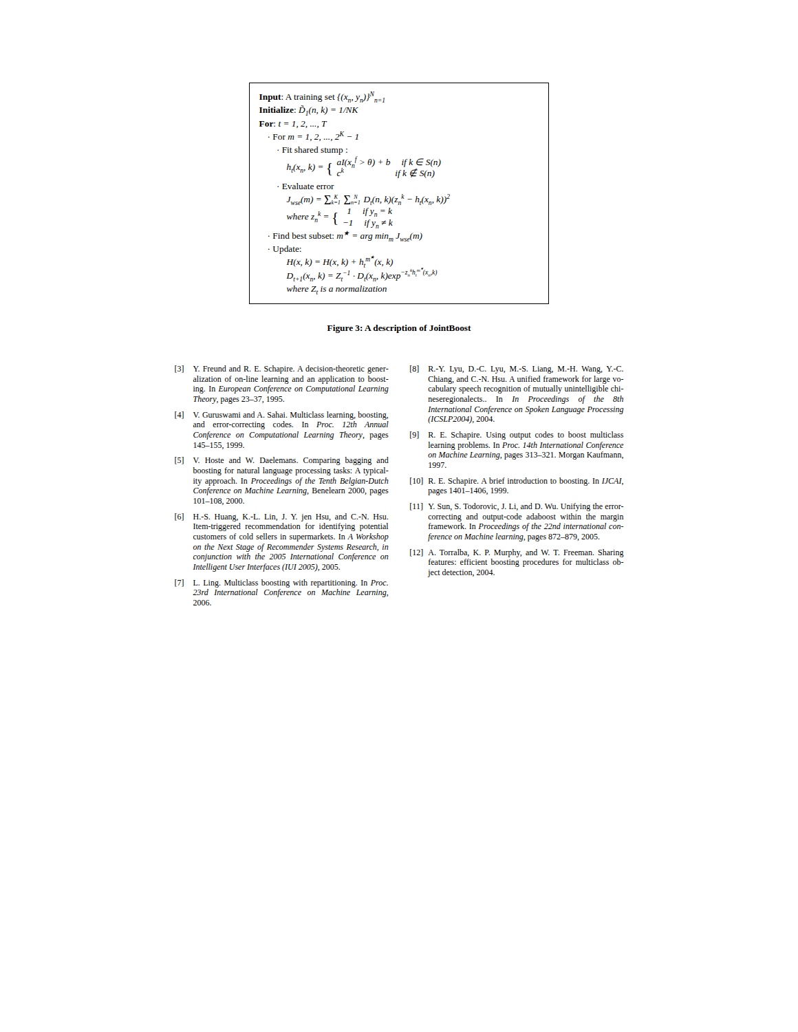Input: A training set {(xn, yn)}Nn=1
Initialize: D̃1(n, k) = 1/NK
For: t = 1, 2, ..., T
· For m = 1, 2, ..., 2K − 1
· Fit shared stump :
ht(xn, k) = { aI(xnf > θ) + b if k ∈ S(n) ck if k ∉ S(n)
· Evaluate error
Jwse(m) = ΣKk=1 ΣNn=1 Dt(n, k)(znk − ht(xn, k))2
where znk = { 1 if yn = k −1 if yn ≠ k
· Find best subset: m★ = arg minm Jwse(m)
· Update:
H(x, k) = H(x, k) + htm★(x, k)
Dt+1(xn, k) = Zt−1 · Dt(xn, k)exp−znkhtm★(xn,k)
where Zt is a normalization
Figure 3: A description of JointBoost
[3]
Y. Freund and R. E. Schapire. A decision-theoretic generalization of on-line learning and an application to boosting. In European Conference on Computational Learning Theory, pages 23–37, 1995.
[4]
V. Guruswami and A. Sahai. Multiclass learning, boosting, and error-correcting codes. In Proc. 12th Annual Conference on Computational Learning Theory, pages 145–155, 1999.
[5]
V. Hoste and W. Daelemans. Comparing bagging and boosting for natural language processing tasks: A typicality approach. In Proceedings of the Tenth Belgian-Dutch Conference on Machine Learning, Benelearn 2000, pages 101–108, 2000.
[6]
H.-S. Huang, K.-L. Lin, J. Y. jen Hsu, and C.-N. Hsu. Item-triggered recommendation for identifying potential customers of cold sellers in supermarkets. In A Workshop on the Next Stage of Recommender Systems Research, in conjunction with the 2005 International Conference on Intelligent User Interfaces (IUI 2005), 2005.
[7]
L. Ling. Multiclass boosting with repartitioning. In Proc. 23rd International Conference on Machine Learning, 2006.
[8]
R.-Y. Lyu, D.-C. Lyu, M.-S. Liang, M.-H. Wang, Y.-C. Chiang, and C.-N. Hsu. A unified framework for large vocabulary speech recognition of mutually unintelligible chineseregionalects.. In In Proceedings of the 8th International Conference on Spoken Language Processing (ICSLP2004), 2004.
[9]
R. E. Schapire. Using output codes to boost multiclass learning problems. In Proc. 14th International Conference on Machine Learning, pages 313–321. Morgan Kaufmann, 1997.
[10]
R. E. Schapire. A brief introduction to boosting. In IJCAI, pages 1401–1406, 1999.
[11]
Y. Sun, S. Todorovic, J. Li, and D. Wu. Unifying the error-correcting and output-code adaboost within the margin framework. In Proceedings of the 22nd international conference on Machine learning, pages 872–879, 2005.
[12]
A. Torralba, K. P. Murphy, and W. T. Freeman. Sharing features: efficient boosting procedures for multiclass object detection, 2004.